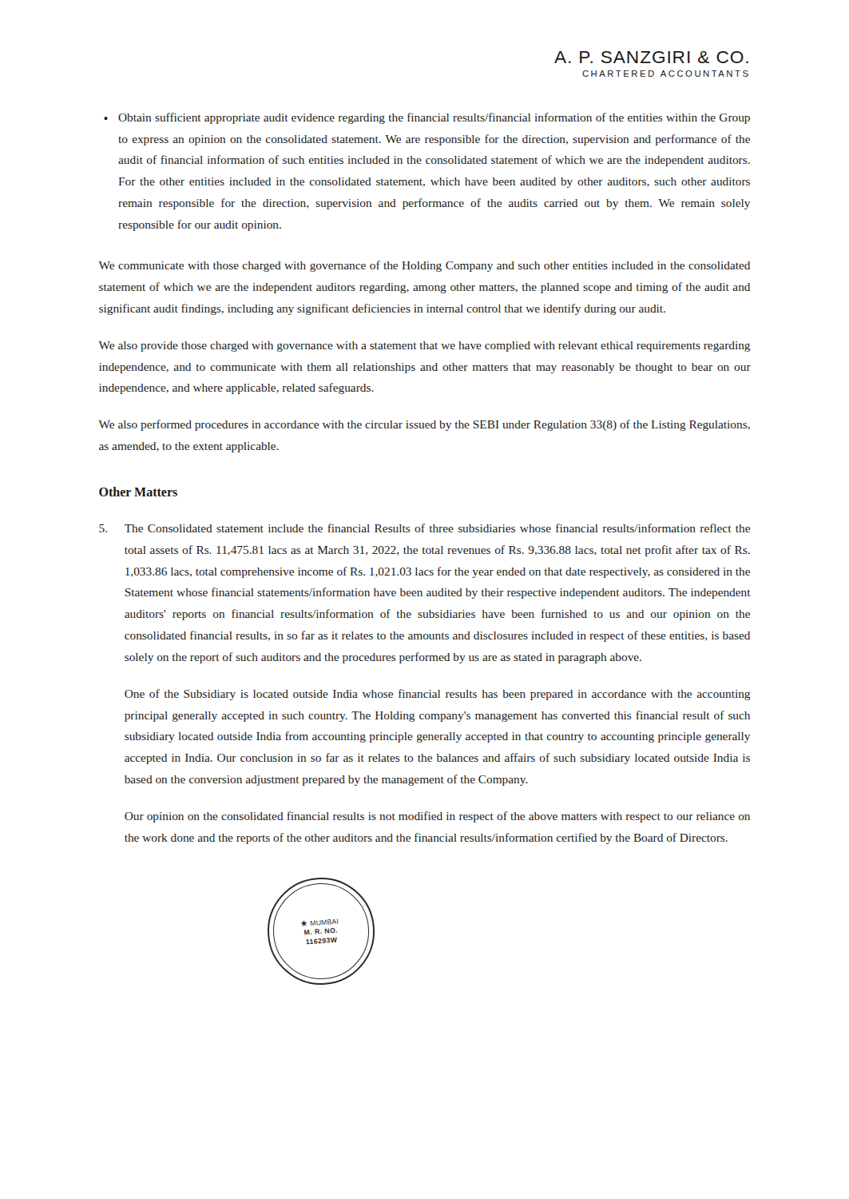A. P. SANZGIRI & CO.
Chartered Accountants
Obtain sufficient appropriate audit evidence regarding the financial results/financial information of the entities within the Group to express an opinion on the consolidated statement. We are responsible for the direction, supervision and performance of the audit of financial information of such entities included in the consolidated statement of which we are the independent auditors. For the other entities included in the consolidated statement, which have been audited by other auditors, such other auditors remain responsible for the direction, supervision and performance of the audits carried out by them. We remain solely responsible for our audit opinion.
We communicate with those charged with governance of the Holding Company and such other entities included in the consolidated statement of which we are the independent auditors regarding, among other matters, the planned scope and timing of the audit and significant audit findings, including any significant deficiencies in internal control that we identify during our audit.
We also provide those charged with governance with a statement that we have complied with relevant ethical requirements regarding independence, and to communicate with them all relationships and other matters that may reasonably be thought to bear on our independence, and where applicable, related safeguards.
We also performed procedures in accordance with the circular issued by the SEBI under Regulation 33(8) of the Listing Regulations, as amended, to the extent applicable.
Other Matters
The Consolidated statement include the financial Results of three subsidiaries whose financial results/information reflect the total assets of Rs. 11,475.81 lacs as at March 31, 2022, the total revenues of Rs. 9,336.88 lacs, total net profit after tax of Rs. 1,033.86 lacs, total comprehensive income of Rs. 1,021.03 lacs for the year ended on that date respectively, as considered in the Statement whose financial statements/information have been audited by their respective independent auditors. The independent auditors' reports on financial results/information of the subsidiaries have been furnished to us and our opinion on the consolidated financial results, in so far as it relates to the amounts and disclosures included in respect of these entities, is based solely on the report of such auditors and the procedures performed by us are as stated in paragraph above.
One of the Subsidiary is located outside India whose financial results has been prepared in accordance with the accounting principal generally accepted in such country. The Holding company's management has converted this financial result of such subsidiary located outside India from accounting principle generally accepted in that country to accounting principle generally accepted in India. Our conclusion in so far as it relates to the balances and affairs of such subsidiary located outside India is based on the conversion adjustment prepared by the management of the Company.
Our opinion on the consolidated financial results is not modified in respect of the above matters with respect to our reliance on the work done and the reports of the other auditors and the financial results/information certified by the Board of Directors.
★ MUMBAI
M. R. NO.
116293W